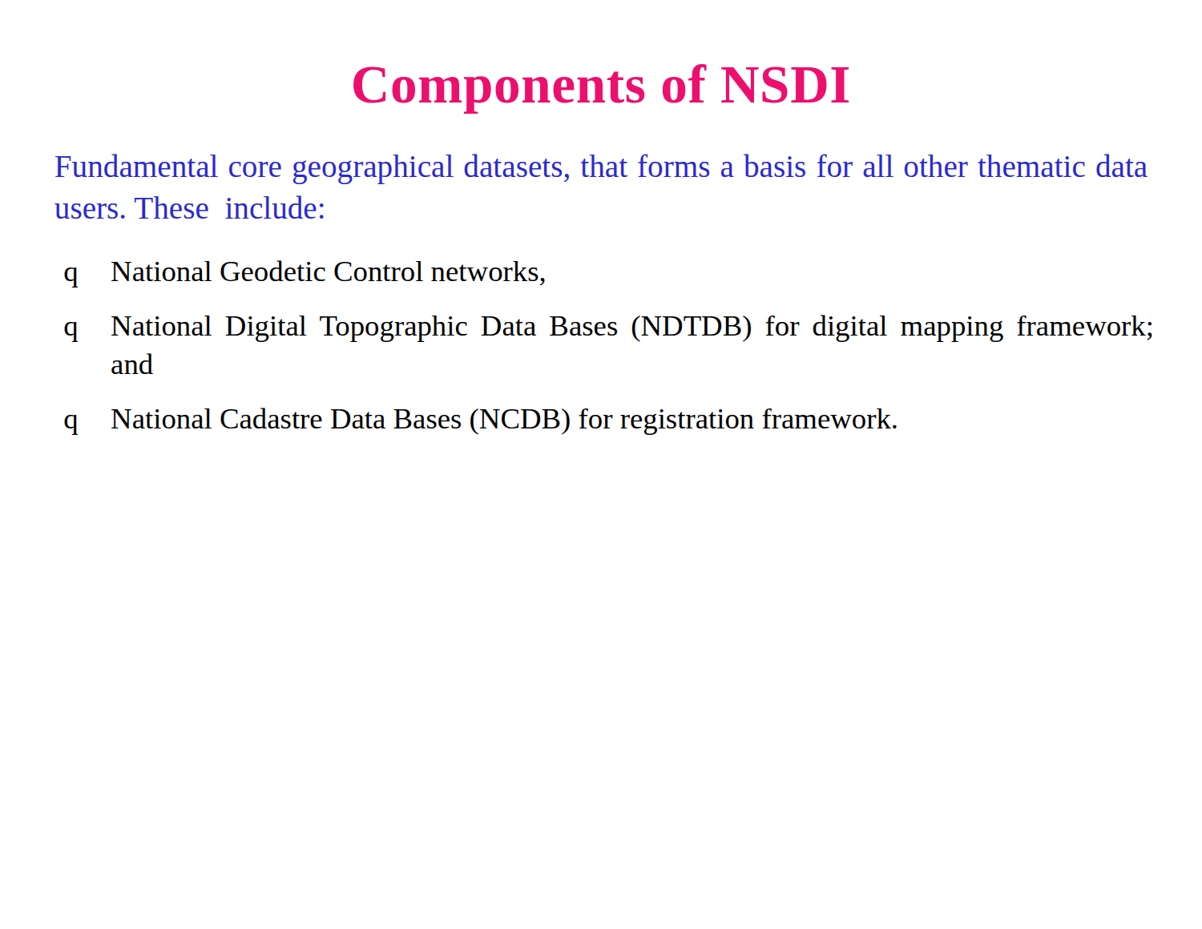Components of NSDI
Fundamental core geographical datasets, that forms a basis for all other thematic data users. These include:
qNational Geodetic Control networks,
qNational Digital Topographic Data Bases (NDTDB) for digital mapping framework; and
qNational Cadastre Data Bases (NCDB) for registration framework.